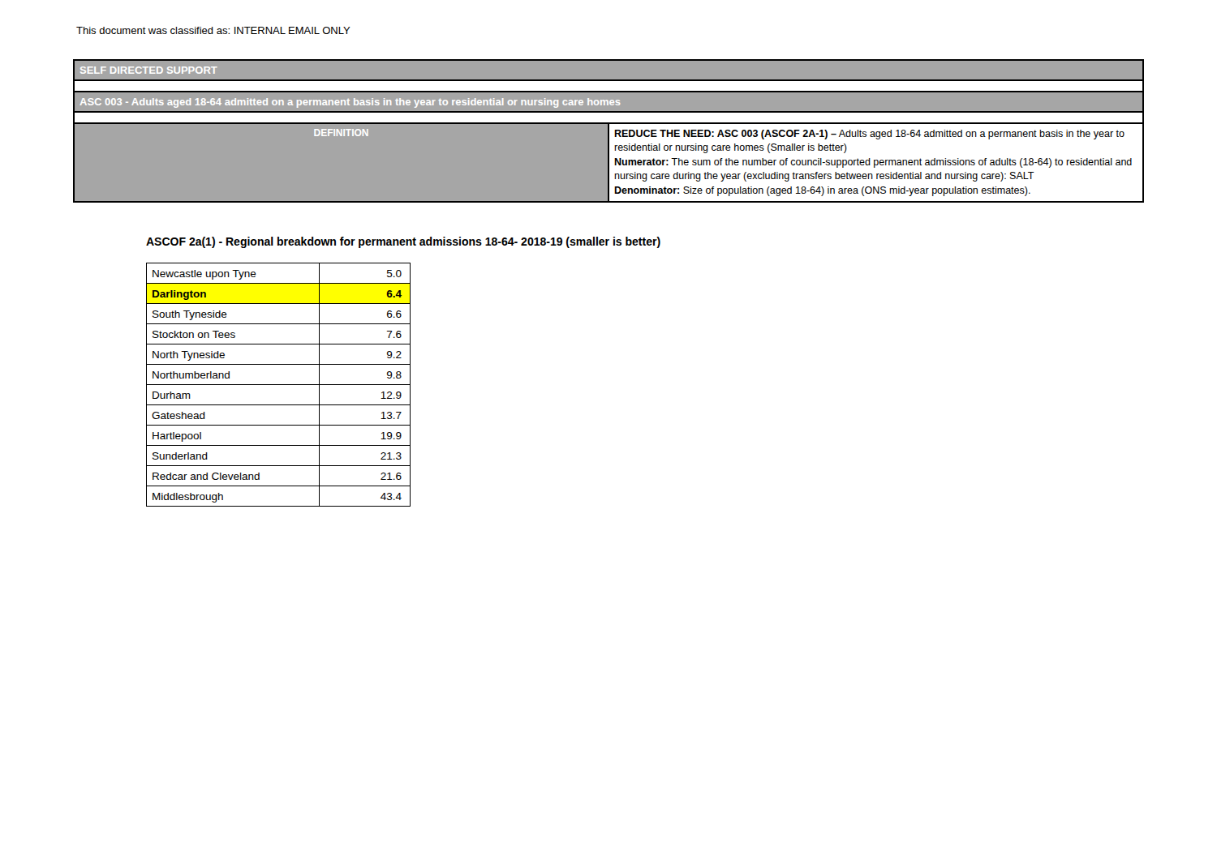This document was classified as: INTERNAL EMAIL ONLY
| SELF DIRECTED SUPPORT |
| ASC 003 - Adults aged 18-64 admitted on a permanent basis in the year to residential or nursing care homes |
| DEFINITION | REDUCE THE NEED: ASC 003 (ASCOF 2A-1) – Adults aged 18-64 admitted on a permanent basis in the year to residential or nursing care homes (Smaller is better) Numerator: The sum of the number of council-supported permanent admissions of adults (18-64) to residential and nursing care during the year (excluding transfers between residential and nursing care): SALT Denominator: Size of population (aged 18-64) in area (ONS mid-year population estimates). |
ASCOF 2a(1) - Regional breakdown for permanent admissions 18-64- 2018-19 (smaller is better)
| Newcastle upon Tyne | 5.0 |
| Darlington | 6.4 |
| South Tyneside | 6.6 |
| Stockton on Tees | 7.6 |
| North Tyneside | 9.2 |
| Northumberland | 9.8 |
| Durham | 12.9 |
| Gateshead | 13.7 |
| Hartlepool | 19.9 |
| Sunderland | 21.3 |
| Redcar and Cleveland | 21.6 |
| Middlesbrough | 43.4 |